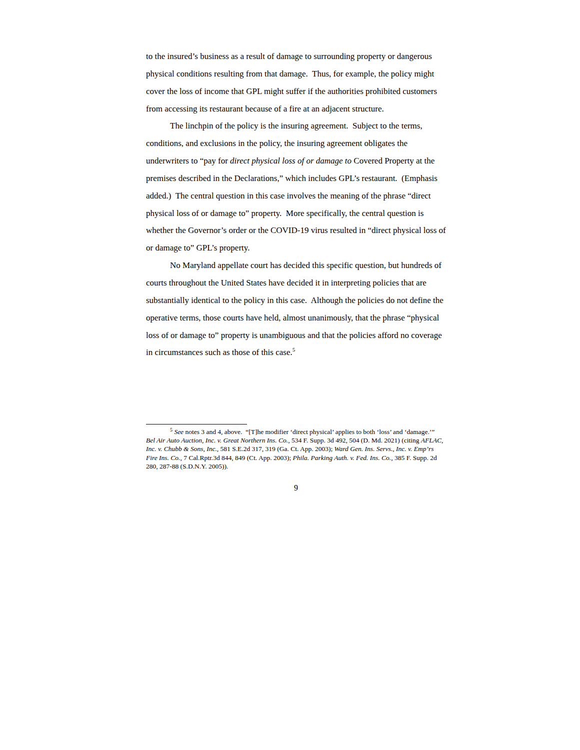to the insured’s business as a result of damage to surrounding property or dangerous physical conditions resulting from that damage. Thus, for example, the policy might cover the loss of income that GPL might suffer if the authorities prohibited customers from accessing its restaurant because of a fire at an adjacent structure.
The linchpin of the policy is the insuring agreement. Subject to the terms, conditions, and exclusions in the policy, the insuring agreement obligates the underwriters to “pay for direct physical loss of or damage to Covered Property at the premises described in the Declarations,” which includes GPL’s restaurant. (Emphasis added.) The central question in this case involves the meaning of the phrase “direct physical loss of or damage to” property. More specifically, the central question is whether the Governor’s order or the COVID-19 virus resulted in “direct physical loss of or damage to” GPL’s property.
No Maryland appellate court has decided this specific question, but hundreds of courts throughout the United States have decided it in interpreting policies that are substantially identical to the policy in this case. Although the policies do not define the operative terms, those courts have held, almost unanimously, that the phrase “physical loss of or damage to” property is unambiguous and that the policies afford no coverage in circumstances such as those of this case.5
5 See notes 3 and 4, above. “[T]he modifier ‘direct physical’ applies to both ‘loss’ and ‘damage.’” Bel Air Auto Auction, Inc. v. Great Northern Ins. Co., 534 F. Supp. 3d 492, 504 (D. Md. 2021) (citing AFLAC, Inc. v. Chubb & Sons, Inc., 581 S.E.2d 317, 319 (Ga. Ct. App. 2003); Ward Gen. Ins. Servs., Inc. v. Emp’rs Fire Ins. Co., 7 Cal.Rptr.3d 844, 849 (Ct. App. 2003); Phila. Parking Auth. v. Fed. Ins. Co., 385 F. Supp. 2d 280, 287-88 (S.D.N.Y. 2005)).
9